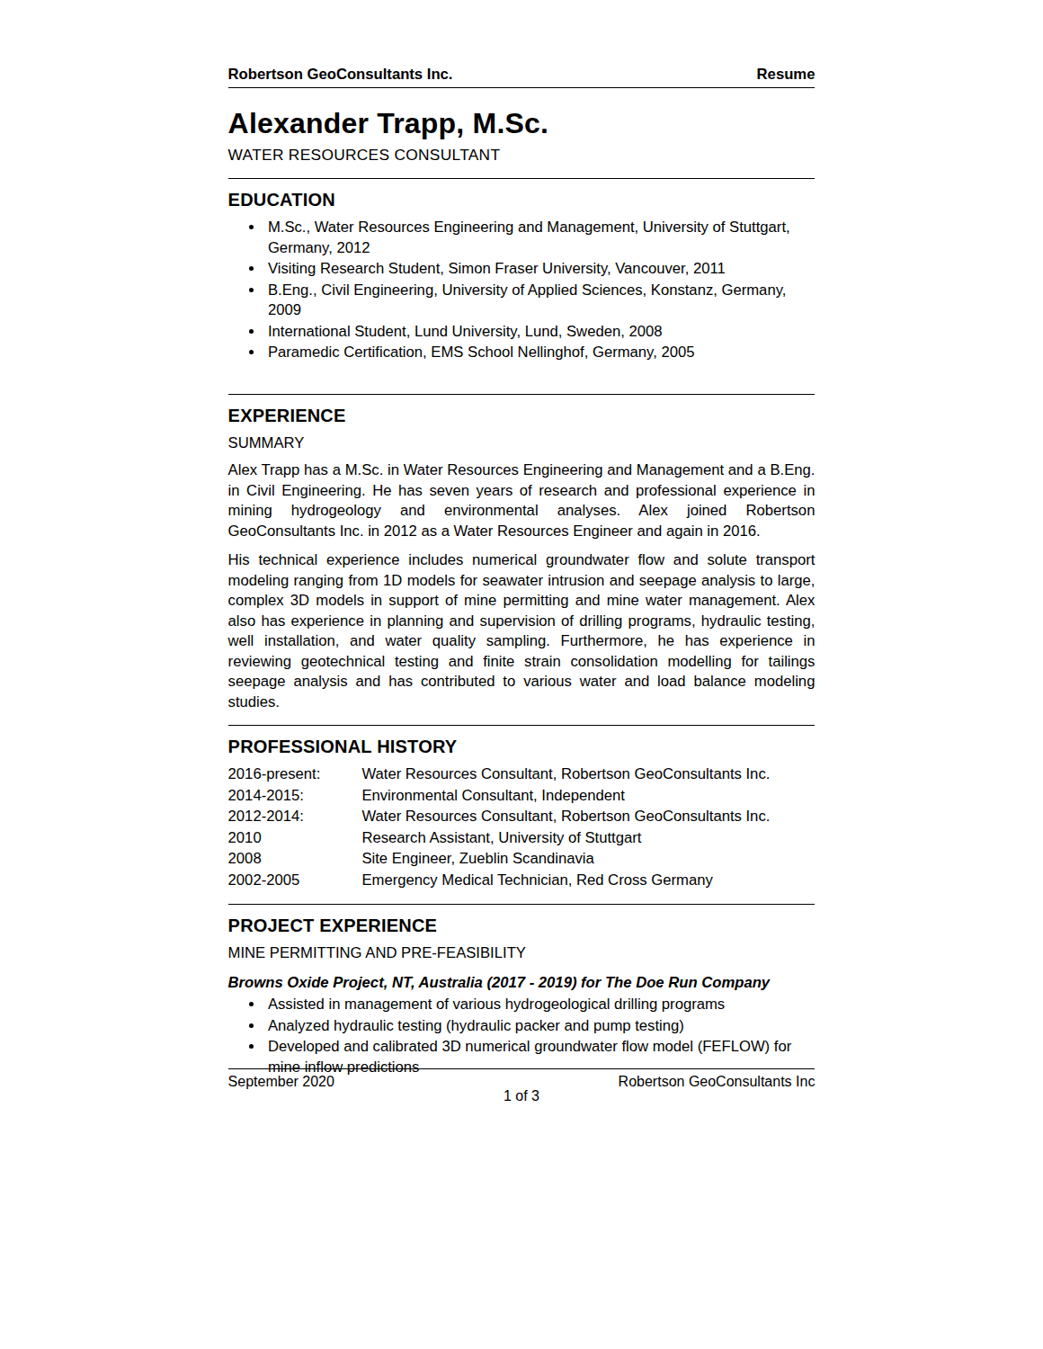Robertson GeoConsultants Inc. Resume
Alexander Trapp, M.Sc.
WATER RESOURCES CONSULTANT
EDUCATION
M.Sc., Water Resources Engineering and Management, University of Stuttgart, Germany, 2012
Visiting Research Student, Simon Fraser University, Vancouver, 2011
B.Eng., Civil Engineering, University of Applied Sciences, Konstanz, Germany, 2009
International Student, Lund University, Lund, Sweden, 2008
Paramedic Certification, EMS School Nellinghof, Germany, 2005
EXPERIENCE
SUMMARY
Alex Trapp has a M.Sc. in Water Resources Engineering and Management and a B.Eng. in Civil Engineering. He has seven years of research and professional experience in mining hydrogeology and environmental analyses. Alex joined Robertson GeoConsultants Inc. in 2012 as a Water Resources Engineer and again in 2016.
His technical experience includes numerical groundwater flow and solute transport modeling ranging from 1D models for seawater intrusion and seepage analysis to large, complex 3D models in support of mine permitting and mine water management. Alex also has experience in planning and supervision of drilling programs, hydraulic testing, well installation, and water quality sampling. Furthermore, he has experience in reviewing geotechnical testing and finite strain consolidation modelling for tailings seepage analysis and has contributed to various water and load balance modeling studies.
PROFESSIONAL HISTORY
| 2016-present: | Water Resources Consultant, Robertson GeoConsultants Inc. |
| 2014-2015: | Environmental Consultant, Independent |
| 2012-2014: | Water Resources Consultant, Robertson GeoConsultants Inc. |
| 2010 | Research Assistant, University of Stuttgart |
| 2008 | Site Engineer, Zueblin Scandinavia |
| 2002-2005 | Emergency Medical Technician, Red Cross Germany |
PROJECT EXPERIENCE
MINE PERMITTING AND PRE-FEASIBILITY
Browns Oxide Project, NT, Australia (2017 - 2019) for The Doe Run Company
Assisted in management of various hydrogeological drilling programs
Analyzed hydraulic testing (hydraulic packer and pump testing)
Developed and calibrated 3D numerical groundwater flow model (FEFLOW) for mine inflow predictions
September 2020 Robertson GeoConsultants Inc
1 of 3